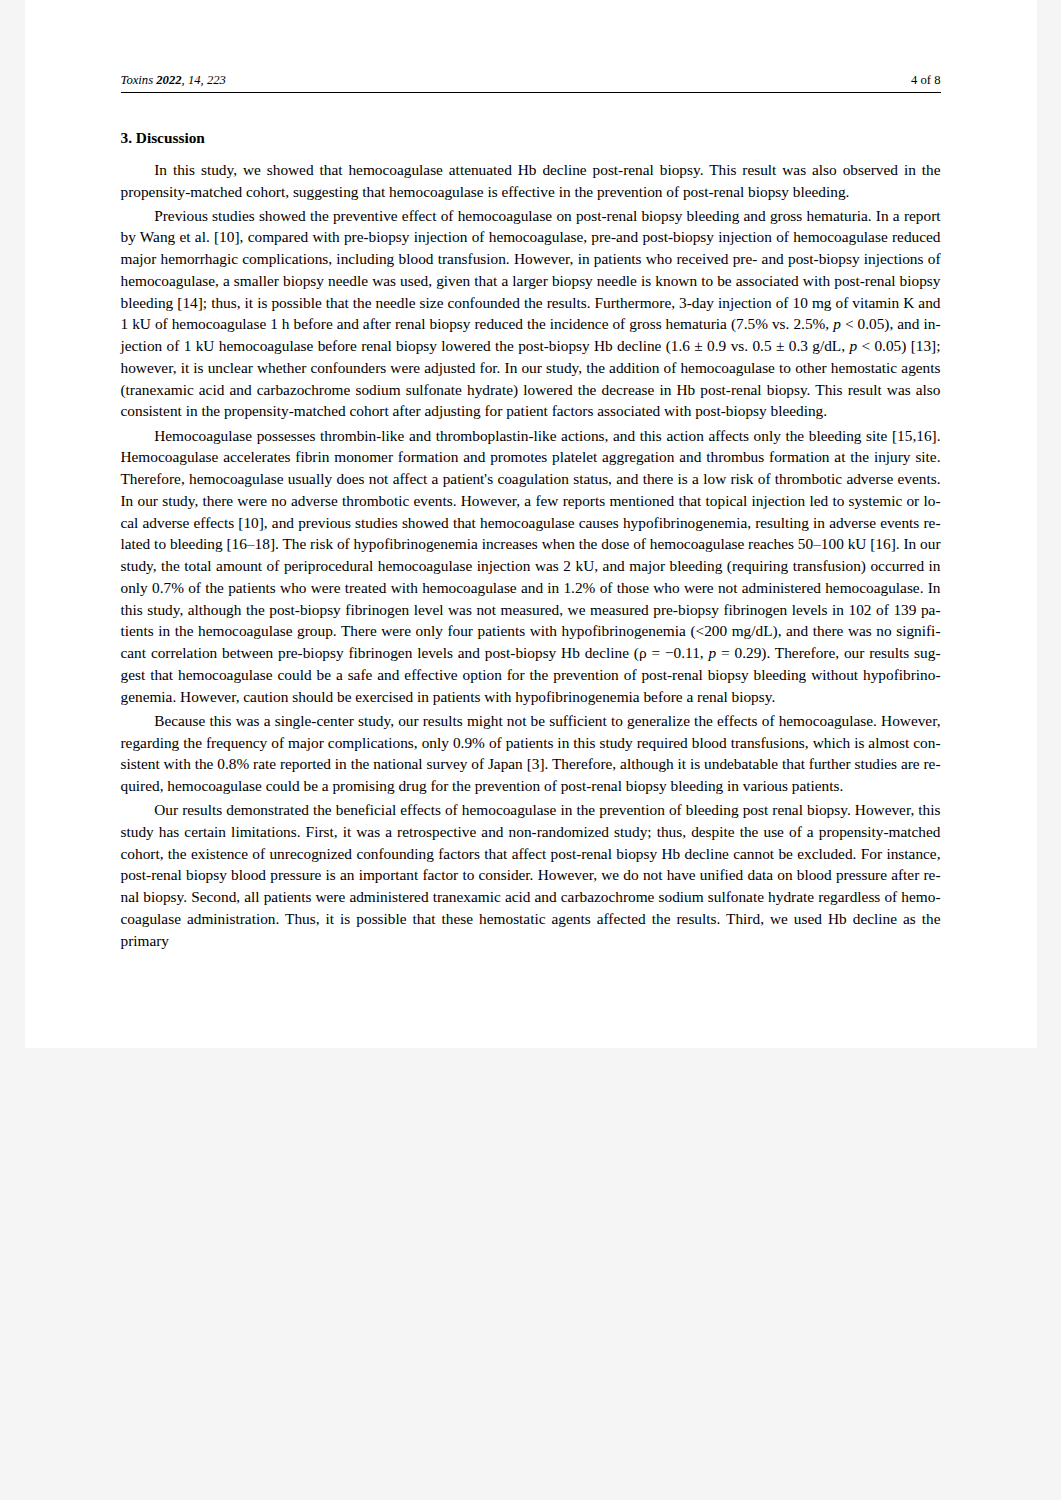Toxins 2022, 14, 223 4 of 8
3. Discussion
In this study, we showed that hemocoagulase attenuated Hb decline post-renal biopsy. This result was also observed in the propensity-matched cohort, suggesting that hemocoagulase is effective in the prevention of post-renal biopsy bleeding.
Previous studies showed the preventive effect of hemocoagulase on post-renal biopsy bleeding and gross hematuria. In a report by Wang et al. [10], compared with pre-biopsy injection of hemocoagulase, pre-and post-biopsy injection of hemocoagulase reduced major hemorrhagic complications, including blood transfusion. However, in patients who received pre- and post-biopsy injections of hemocoagulase, a smaller biopsy needle was used, given that a larger biopsy needle is known to be associated with post-renal biopsy bleeding [14]; thus, it is possible that the needle size confounded the results. Furthermore, 3-day injection of 10 mg of vitamin K and 1 kU of hemocoagulase 1 h before and after renal biopsy reduced the incidence of gross hematuria (7.5% vs. 2.5%, p < 0.05), and injection of 1 kU hemocoagulase before renal biopsy lowered the post-biopsy Hb decline (1.6 ± 0.9 vs. 0.5 ± 0.3 g/dL, p < 0.05) [13]; however, it is unclear whether confounders were adjusted for. In our study, the addition of hemocoagulase to other hemostatic agents (tranexamic acid and carbazochrome sodium sulfonate hydrate) lowered the decrease in Hb post-renal biopsy. This result was also consistent in the propensity-matched cohort after adjusting for patient factors associated with post-biopsy bleeding.
Hemocoagulase possesses thrombin-like and thromboplastin-like actions, and this action affects only the bleeding site [15,16]. Hemocoagulase accelerates fibrin monomer formation and promotes platelet aggregation and thrombus formation at the injury site. Therefore, hemocoagulase usually does not affect a patient's coagulation status, and there is a low risk of thrombotic adverse events. In our study, there were no adverse thrombotic events. However, a few reports mentioned that topical injection led to systemic or local adverse effects [10], and previous studies showed that hemocoagulase causes hypofibrinogenemia, resulting in adverse events related to bleeding [16–18]. The risk of hypofibrinogenemia increases when the dose of hemocoagulase reaches 50–100 kU [16]. In our study, the total amount of periprocedural hemocoagulase injection was 2 kU, and major bleeding (requiring transfusion) occurred in only 0.7% of the patients who were treated with hemocoagulase and in 1.2% of those who were not administered hemocoagulase. In this study, although the post-biopsy fibrinogen level was not measured, we measured pre-biopsy fibrinogen levels in 102 of 139 patients in the hemocoagulase group. There were only four patients with hypofibrinogenemia (<200 mg/dL), and there was no significant correlation between pre-biopsy fibrinogen levels and post-biopsy Hb decline (ρ = −0.11, p = 0.29). Therefore, our results suggest that hemocoagulase could be a safe and effective option for the prevention of post-renal biopsy bleeding without hypofibrinogenemia. However, caution should be exercised in patients with hypofibrinogenemia before a renal biopsy.
Because this was a single-center study, our results might not be sufficient to generalize the effects of hemocoagulase. However, regarding the frequency of major complications, only 0.9% of patients in this study required blood transfusions, which is almost consistent with the 0.8% rate reported in the national survey of Japan [3]. Therefore, although it is undebatable that further studies are required, hemocoagulase could be a promising drug for the prevention of post-renal biopsy bleeding in various patients.
Our results demonstrated the beneficial effects of hemocoagulase in the prevention of bleeding post renal biopsy. However, this study has certain limitations. First, it was a retrospective and non-randomized study; thus, despite the use of a propensity-matched cohort, the existence of unrecognized confounding factors that affect post-renal biopsy Hb decline cannot be excluded. For instance, post-renal biopsy blood pressure is an important factor to consider. However, we do not have unified data on blood pressure after renal biopsy. Second, all patients were administered tranexamic acid and carbazochrome sodium sulfonate hydrate regardless of hemocoagulase administration. Thus, it is possible that these hemostatic agents affected the results. Third, we used Hb decline as the primary